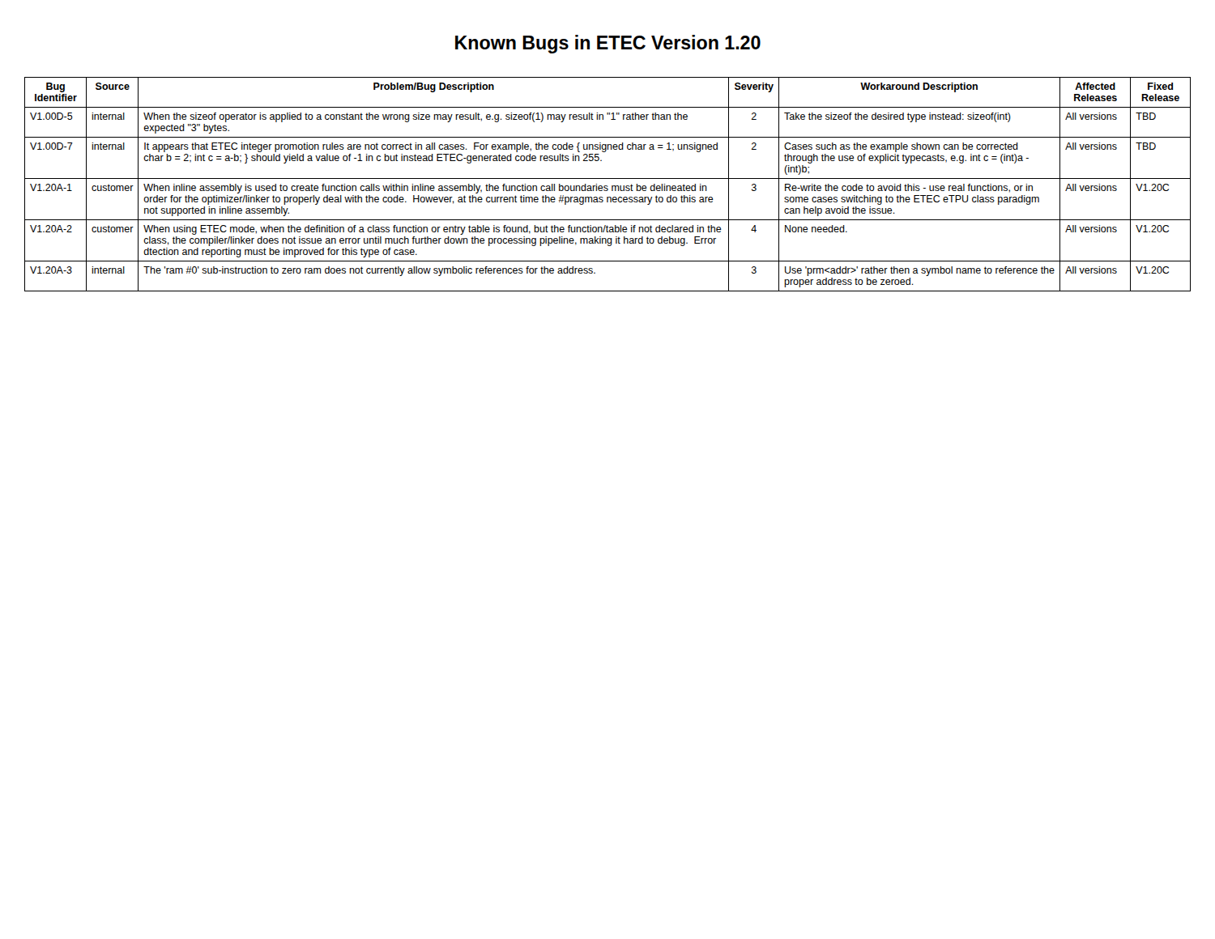Known Bugs in ETEC Version 1.20
| Bug Identifier | Source | Problem/Bug Description | Severity | Workaround Description | Affected Releases | Fixed Release |
| --- | --- | --- | --- | --- | --- | --- |
| V1.00D-5 | internal | When the sizeof operator is applied to a constant the wrong size may result, e.g. sizeof(1) may result in "1" rather than the expected "3" bytes. | 2 | Take the sizeof the desired type instead: sizeof(int) | All versions | TBD |
| V1.00D-7 | internal | It appears that ETEC integer promotion rules are not correct in all cases. For example, the code { unsigned char a = 1; unsigned char b = 2; int c = a-b; } should yield a value of -1 in c but instead ETEC-generated code results in 255. | 2 | Cases such as the example shown can be corrected through the use of explicit typecasts, e.g. int c = (int)a - (int)b; | All versions | TBD |
| V1.20A-1 | customer | When inline assembly is used to create function calls within inline assembly, the function call boundaries must be delineated in order for the optimizer/linker to properly deal with the code. However, at the current time the #pragmas necessary to do this are not supported in inline assembly. | 3 | Re-write the code to avoid this - use real functions, or in some cases switching to the ETEC eTPU class paradigm can help avoid the issue. | All versions | V1.20C |
| V1.20A-2 | customer | When using ETEC mode, when the definition of a class function or entry table is found, but the function/table if not declared in the class, the compiler/linker does not issue an error until much further down the processing pipeline, making it hard to debug. Error dtection and reporting must be improved for this type of case. | 4 | None needed. | All versions | V1.20C |
| V1.20A-3 | internal | The 'ram #0' sub-instruction to zero ram does not currently allow symbolic references for the address. | 3 | Use 'prm<addr>' rather then a symbol name to reference the proper address to be zeroed. | All versions | V1.20C |